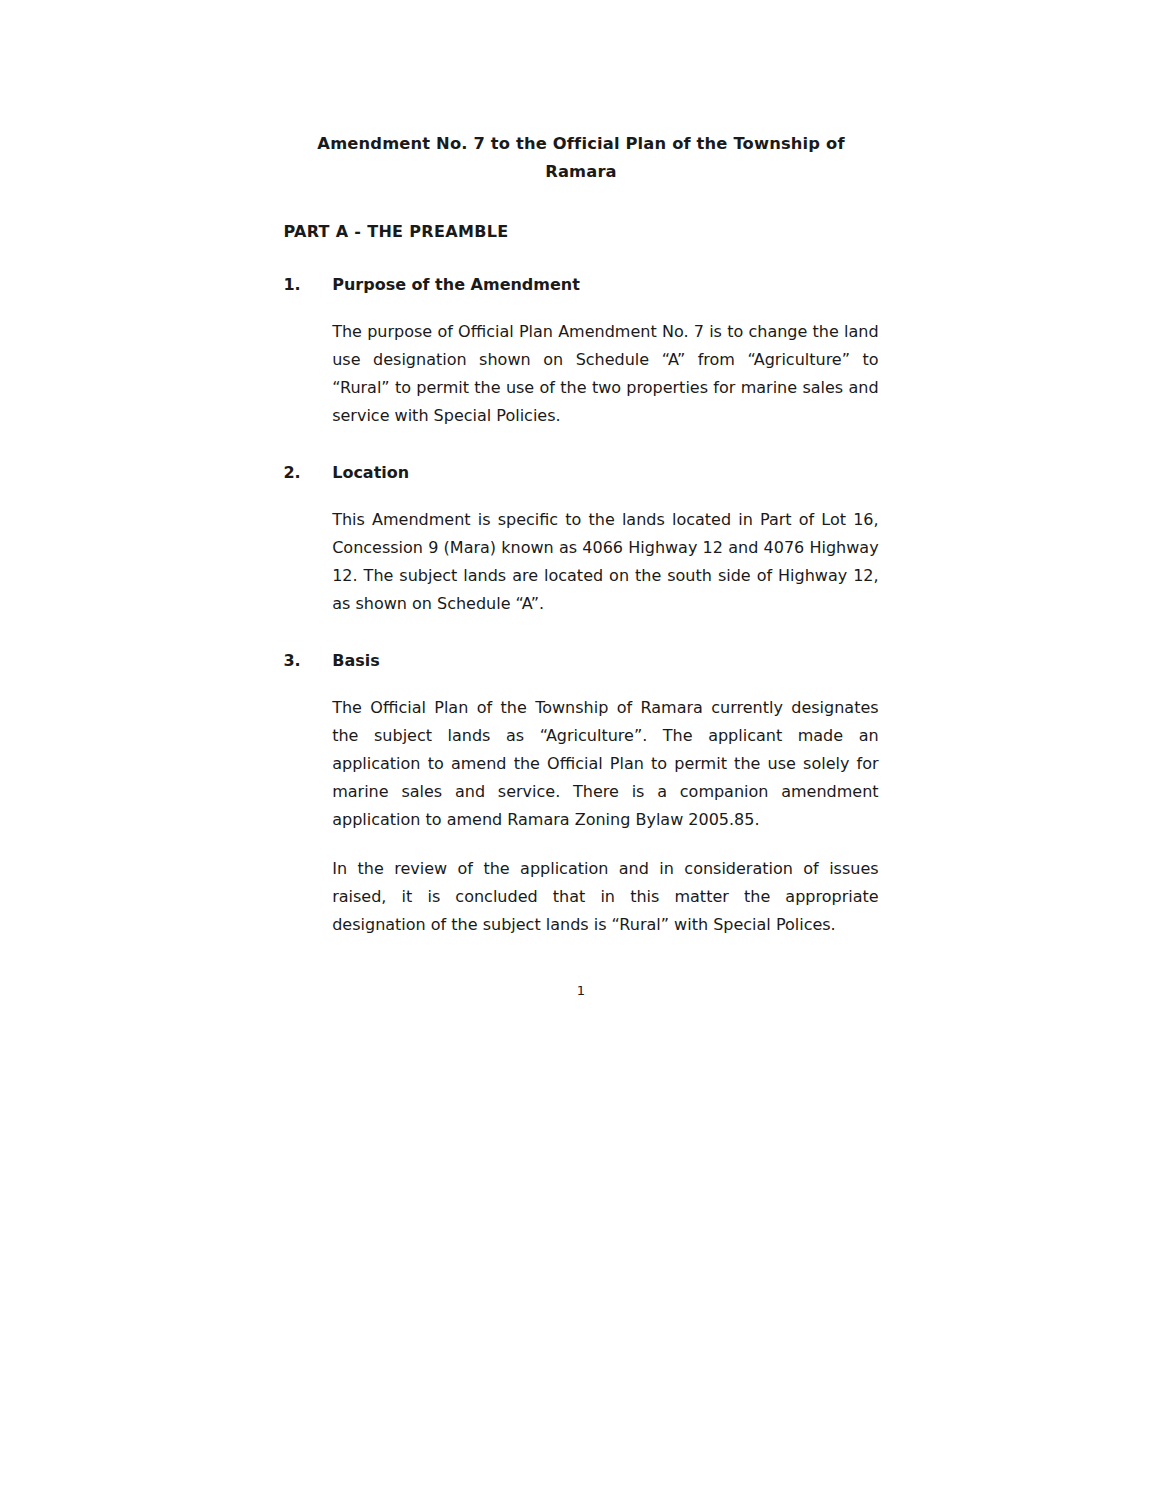Amendment No. 7 to the Official Plan of the Township of Ramara
PART A - THE PREAMBLE
1. Purpose of the Amendment
The purpose of Official Plan Amendment No. 7 is to change the land use designation shown on Schedule “A” from “Agriculture” to “Rural” to permit the use of the two properties for marine sales and service with Special Policies.
2. Location
This Amendment is specific to the lands located in Part of Lot 16, Concession 9 (Mara) known as 4066 Highway 12 and 4076 Highway 12. The subject lands are located on the south side of Highway 12, as shown on Schedule “A”.
3. Basis
The Official Plan of the Township of Ramara currently designates the subject lands as “Agriculture”. The applicant made an application to amend the Official Plan to permit the use solely for marine sales and service. There is a companion amendment application to amend Ramara Zoning Bylaw 2005.85.
In the review of the application and in consideration of issues raised, it is concluded that in this matter the appropriate designation of the subject lands is “Rural” with Special Polices.
1